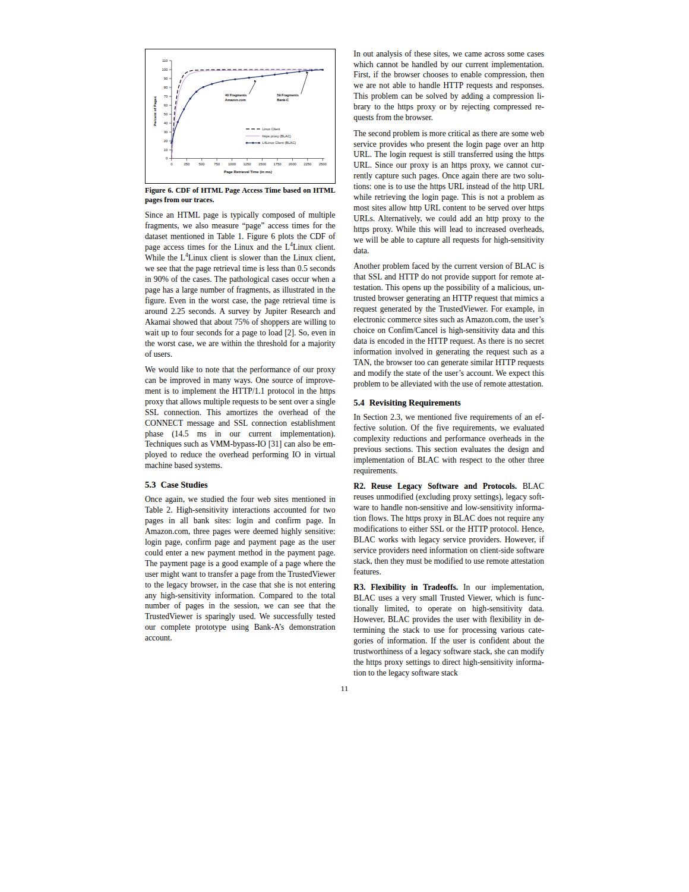110 100 90 80 70 60 50 40 30 20 10 0 Percent of Pages 0 250 500 750 1000 1250 1500 1750 2000 2250 2500 Page Retrieval Time (in ms) 40 Fragments Amazon.com 59 Fragments Bank-C Linux Client https proxy (BLAC) L4Linux Client (BLAC)
Figure 6. CDF of HTML Page Access Time based on HTML pages from our traces.
Since an HTML page is typically composed of multiple fragments, we also measure “page” access times for the dataset mentioned in Table 1. Figure 6 plots the CDF of page access times for the Linux and the L4Linux client. While the L4Linux client is slower than the Linux client, we see that the page retrieval time is less than 0.5 seconds in 90% of the cases. The pathological cases occur when a page has a large number of fragments, as illustrated in the figure. Even in the worst case, the page retrieval time is around 2.25 seconds. A survey by Jupiter Research and Akamai showed that about 75% of shoppers are willing to wait up to four seconds for a page to load [2]. So, even in the worst case, we are within the threshold for a majority of users.
We would like to note that the performance of our proxy can be improved in many ways. One source of improvement is to implement the HTTP/1.1 protocol in the https proxy that allows multiple requests to be sent over a single SSL connection. This amortizes the overhead of the CONNECT message and SSL connection establishment phase (14.5 ms in our current implementation). Techniques such as VMM-bypass-IO [31] can also be employed to reduce the overhead performing IO in virtual machine based systems.
5.3 Case Studies
Once again, we studied the four web sites mentioned in Table 2. High-sensitivity interactions accounted for two pages in all bank sites: login and confirm page. In Amazon.com, three pages were deemed highly sensitive: login page, confirm page and payment page as the user could enter a new payment method in the payment page. The payment page is a good example of a page where the user might want to transfer a page from the TrustedViewer to the legacy browser, in the case that she is not entering any high-sensitivity information. Compared to the total number of pages in the session, we can see that the TrustedViewer is sparingly used. We successfully tested our complete prototype using Bank-A’s demonstration account.
In out analysis of these sites, we came across some cases which cannot be handled by our current implementation. First, if the browser chooses to enable compression, then we are not able to handle HTTP requests and responses. This problem can be solved by adding a compression library to the https proxy or by rejecting compressed requests from the browser.
The second problem is more critical as there are some web service provides who present the login page over an http URL. The login request is still transferred using the https URL. Since our proxy is an https proxy, we cannot currently capture such pages. Once again there are two solutions: one is to use the https URL instead of the http URL while retrieving the login page. This is not a problem as most sites allow http URL content to be served over https URLs. Alternatively, we could add an http proxy to the https proxy. While this will lead to increased overheads, we will be able to capture all requests for high-sensitivity data.
Another problem faced by the current version of BLAC is that SSL and HTTP do not provide support for remote attestation. This opens up the possibility of a malicious, untrusted browser generating an HTTP request that mimics a request generated by the TrustedViewer. For example, in electronic commerce sites such as Amazon.com, the user’s choice on Confim/Cancel is high-sensitivity data and this data is encoded in the HTTP request. As there is no secret information involved in generating the request such as a TAN, the browser too can generate similar HTTP requests and modify the state of the user’s account. We expect this problem to be alleviated with the use of remote attestation.
5.4 Revisiting Requirements
In Section 2.3, we mentioned five requirements of an effective solution. Of the five requirements, we evaluated complexity reductions and performance overheads in the previous sections. This section evaluates the design and implementation of BLAC with respect to the other three requirements.
R2. Reuse Legacy Software and Protocols. BLAC reuses unmodified (excluding proxy settings), legacy software to handle non-sensitive and low-sensitivity information flows. The https proxy in BLAC does not require any modifications to either SSL or the HTTP protocol. Hence, BLAC works with legacy service providers. However, if service providers need information on client-side software stack, then they must be modified to use remote attestation features.
R3. Flexibility in Tradeoffs. In our implementation, BLAC uses a very small Trusted Viewer, which is functionally limited, to operate on high-sensitivity data. However, BLAC provides the user with flexibility in determining the stack to use for processing various categories of information. If the user is confident about the trustworthiness of a legacy software stack, she can modify the https proxy settings to direct high-sensitivity information to the legacy software stack
11